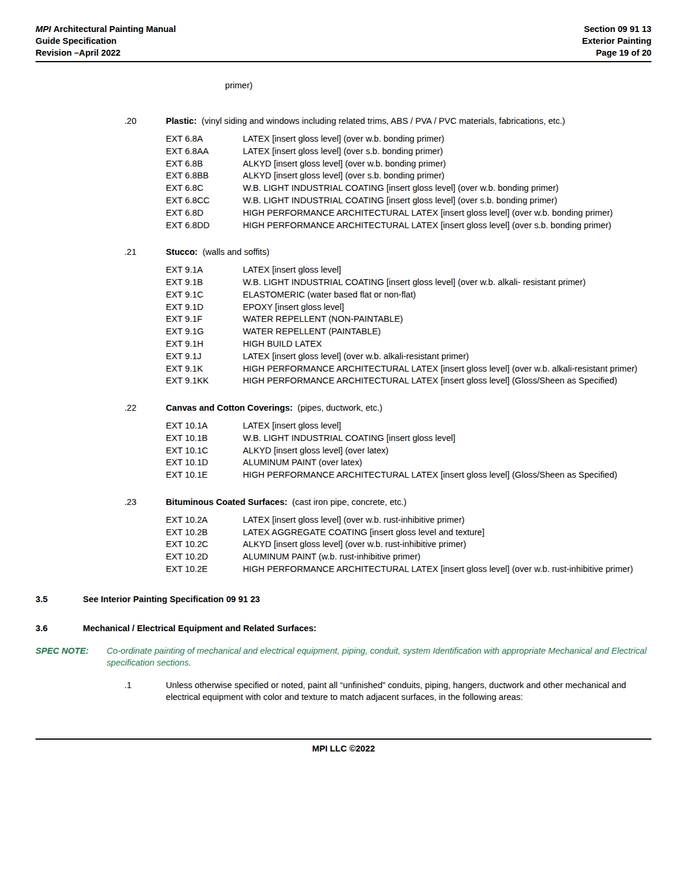MPI Architectural Painting Manual
Guide Specification
Revision –April 2022
Section 09 91 13
Exterior Painting
Page 19 of 20
primer)
.20
Plastic: (vinyl siding and windows including related trims, ABS / PVA / PVC materials, fabrications, etc.)
| EXT 6.8A | LATEX [insert gloss level] (over w.b. bonding primer) |
| EXT 6.8AA | LATEX [insert gloss level] (over s.b. bonding primer) |
| EXT 6.8B | ALKYD [insert gloss level] (over w.b. bonding primer) |
| EXT 6.8BB | ALKYD [insert gloss level] (over s.b. bonding primer) |
| EXT 6.8C | W.B. LIGHT INDUSTRIAL COATING [insert gloss level] (over w.b. bonding primer) |
| EXT 6.8CC | W.B. LIGHT INDUSTRIAL COATING [insert gloss level] (over s.b. bonding primer) |
| EXT 6.8D | HIGH PERFORMANCE ARCHITECTURAL LATEX [insert gloss level] (over w.b. bonding primer) |
| EXT 6.8DD | HIGH PERFORMANCE ARCHITECTURAL LATEX [insert gloss level] (over s.b. bonding primer) |
.21
Stucco: (walls and soffits)
| EXT 9.1A | LATEX [insert gloss level] |
| EXT 9.1B | W.B. LIGHT INDUSTRIAL COATING [insert gloss level] (over w.b. alkali- resistant primer) |
| EXT 9.1C | ELASTOMERIC (water based flat or non-flat) |
| EXT 9.1D | EPOXY [insert gloss level] |
| EXT 9.1F | WATER REPELLENT (NON-PAINTABLE) |
| EXT 9.1G | WATER REPELLENT (PAINTABLE) |
| EXT 9.1H | HIGH BUILD LATEX |
| EXT 9.1J | LATEX [insert gloss level] (over w.b. alkali-resistant primer) |
| EXT 9.1K | HIGH PERFORMANCE ARCHITECTURAL LATEX [insert gloss level] (over w.b. alkali-resistant primer) |
| EXT 9.1KK | HIGH PERFORMANCE ARCHITECTURAL LATEX [insert gloss level] (Gloss/Sheen as Specified) |
.22
Canvas and Cotton Coverings: (pipes, ductwork, etc.)
| EXT 10.1A | LATEX [insert gloss level] |
| EXT 10.1B | W.B. LIGHT INDUSTRIAL COATING [insert gloss level] |
| EXT 10.1C | ALKYD [insert gloss level] (over latex) |
| EXT 10.1D | ALUMINUM PAINT (over latex) |
| EXT 10.1E | HIGH PERFORMANCE ARCHITECTURAL LATEX [insert gloss level] (Gloss/Sheen as Specified) |
.23
Bituminous Coated Surfaces: (cast iron pipe, concrete, etc.)
| EXT 10.2A | LATEX [insert gloss level] (over w.b. rust-inhibitive primer) |
| EXT 10.2B | LATEX AGGREGATE COATING [insert gloss level and texture] |
| EXT 10.2C | ALKYD [insert gloss level] (over w.b. rust-inhibitive primer) |
| EXT 10.2D | ALUMINUM PAINT (w.b. rust-inhibitive primer) |
| EXT 10.2E | HIGH PERFORMANCE ARCHITECTURAL LATEX [insert gloss level] (over w.b. rust-inhibitive primer) |
3.5
See Interior Painting Specification 09 91 23
3.6
Mechanical / Electrical Equipment and Related Surfaces:
SPEC NOTE:
Co-ordinate painting of mechanical and electrical equipment, piping, conduit, system Identification with appropriate Mechanical and Electrical specification sections.
.1
Unless otherwise specified or noted, paint all “unfinished” conduits, piping, hangers, ductwork and other mechanical and electrical equipment with color and texture to match adjacent surfaces, in the following areas:
MPI LLC ©2022